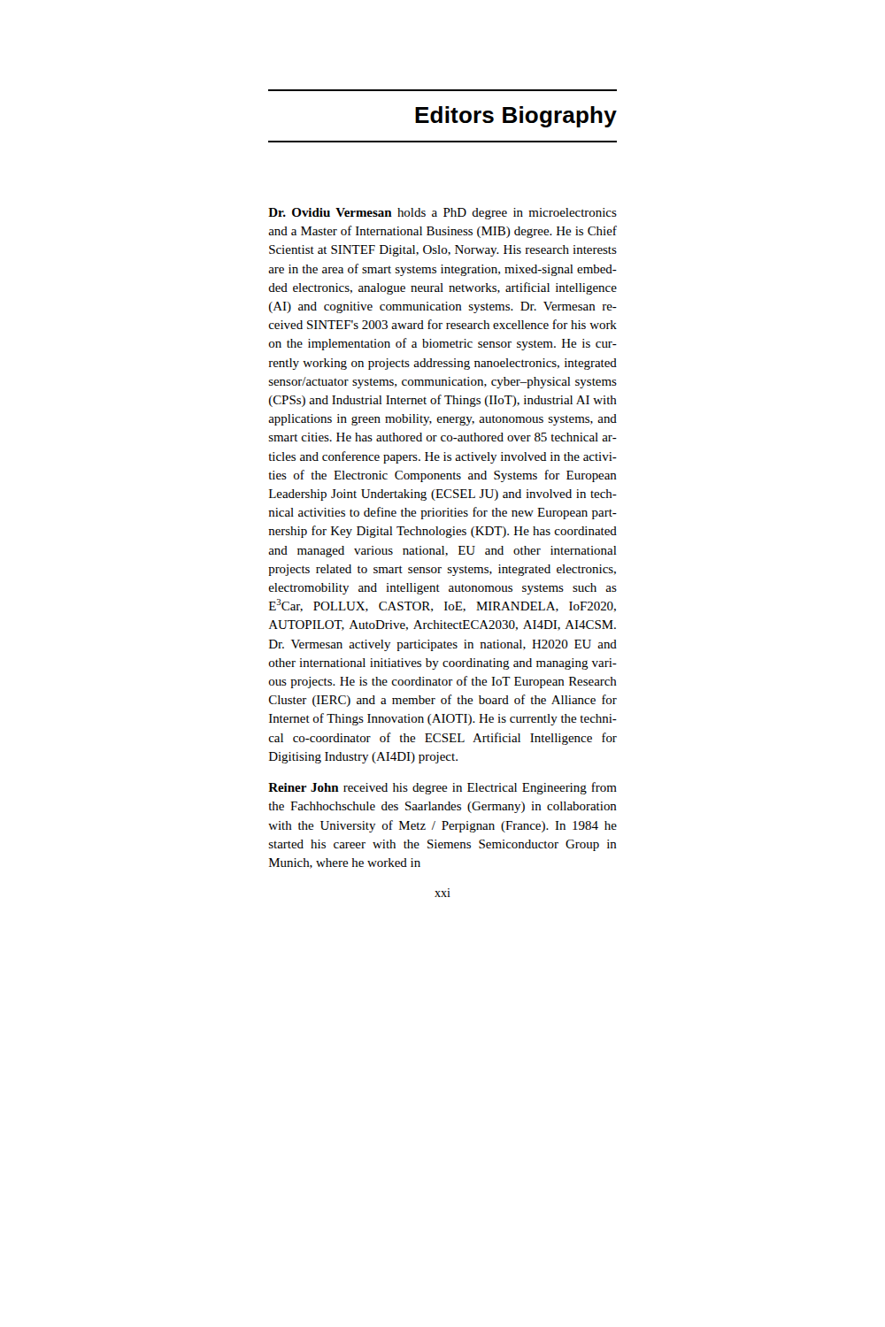Editors Biography
Dr. Ovidiu Vermesan holds a PhD degree in microelectronics and a Master of International Business (MIB) degree. He is Chief Scientist at SINTEF Digital, Oslo, Norway. His research interests are in the area of smart systems integration, mixed-signal embedded electronics, analogue neural networks, artificial intelligence (AI) and cognitive communication systems. Dr. Vermesan received SINTEF's 2003 award for research excellence for his work on the implementation of a biometric sensor system. He is currently working on projects addressing nanoelectronics, integrated sensor/actuator systems, communication, cyber–physical systems (CPSs) and Industrial Internet of Things (IIoT), industrial AI with applications in green mobility, energy, autonomous systems, and smart cities. He has authored or co-authored over 85 technical articles and conference papers. He is actively involved in the activities of the Electronic Components and Systems for European Leadership Joint Undertaking (ECSEL JU) and involved in technical activities to define the priorities for the new European partnership for Key Digital Technologies (KDT). He has coordinated and managed various national, EU and other international projects related to smart sensor systems, integrated electronics, electromobility and intelligent autonomous systems such as E3Car, POLLUX, CASTOR, IoE, MIRANDELA, IoF2020, AUTOPILOT, AutoDrive, ArchitectECA2030, AI4DI, AI4CSM. Dr. Vermesan actively participates in national, H2020 EU and other international initiatives by coordinating and managing various projects. He is the coordinator of the IoT European Research Cluster (IERC) and a member of the board of the Alliance for Internet of Things Innovation (AIOTI). He is currently the technical co-coordinator of the ECSEL Artificial Intelligence for Digitising Industry (AI4DI) project.
Reiner John received his degree in Electrical Engineering from the Fachhochschule des Saarlandes (Germany) in collaboration with the University of Metz / Perpignan (France). In 1984 he started his career with the Siemens Semiconductor Group in Munich, where he worked in
xxi